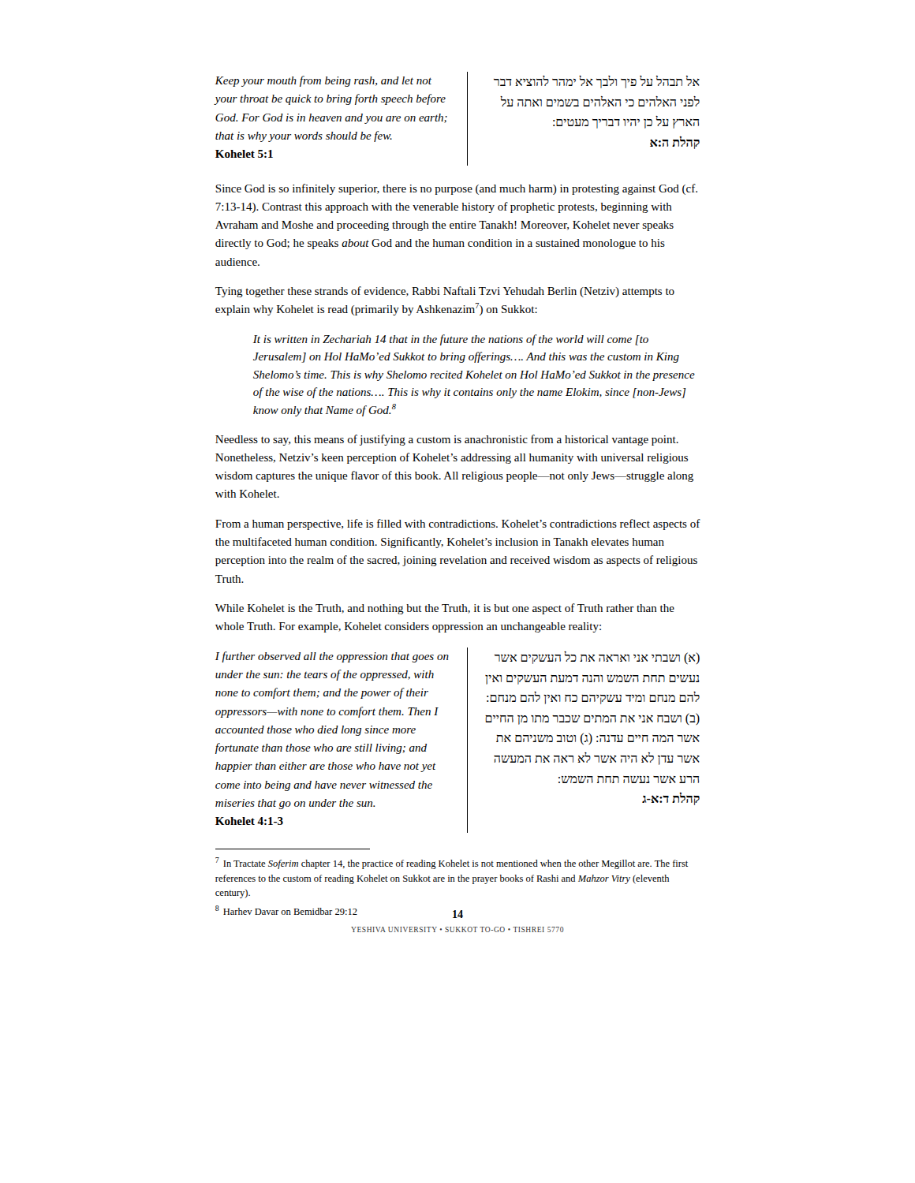Keep your mouth from being rash, and let not your throat be quick to bring forth speech before God. For God is in heaven and you are on earth; that is why your words should be few. Kohelet 5:1
אל תבהל על פיך ולבך אל ימהר להוציא דבר לפני האלהים כי האלהים בשמים ואתה על הארץ על כן יהיו דבריך מעטים: קהלת ה:א
Since God is so infinitely superior, there is no purpose (and much harm) in protesting against God (cf. 7:13-14). Contrast this approach with the venerable history of prophetic protests, beginning with Avraham and Moshe and proceeding through the entire Tanakh! Moreover, Kohelet never speaks directly to God; he speaks about God and the human condition in a sustained monologue to his audience.
Tying together these strands of evidence, Rabbi Naftali Tzvi Yehudah Berlin (Netziv) attempts to explain why Kohelet is read (primarily by Ashkenazim7) on Sukkot:
It is written in Zechariah 14 that in the future the nations of the world will come [to Jerusalem] on Hol HaMo’ed Sukkot to bring offerings…. And this was the custom in King Shelomo’s time. This is why Shelomo recited Kohelet on Hol HaMo’ed Sukkot in the presence of the wise of the nations…. This is why it contains only the name Elokim, since [non-Jews] know only that Name of God.8
Needless to say, this means of justifying a custom is anachronistic from a historical vantage point. Nonetheless, Netziv’s keen perception of Kohelet’s addressing all humanity with universal religious wisdom captures the unique flavor of this book. All religious people—not only Jews—struggle along with Kohelet.
From a human perspective, life is filled with contradictions. Kohelet’s contradictions reflect aspects of the multifaceted human condition. Significantly, Kohelet’s inclusion in Tanakh elevates human perception into the realm of the sacred, joining revelation and received wisdom as aspects of religious Truth.
While Kohelet is the Truth, and nothing but the Truth, it is but one aspect of Truth rather than the whole Truth. For example, Kohelet considers oppression an unchangeable reality:
I further observed all the oppression that goes on under the sun: the tears of the oppressed, with none to comfort them; and the power of their oppressors—with none to comfort them. Then I accounted those who died long since more fortunate than those who are still living; and happier than either are those who have not yet come into being and have never witnessed the miseries that go on under the sun. Kohelet 4:1-3
(א) ושבתי אני ואראה את כל העשקים אשר נעשים תחת השמש והנה דמעת העשקים ואין להם מנחם ומיד עשקיהם כח ואין להם מנחם: (ב) ושבח אני את המתים שכבר מתו מן החיים אשר המה חיים עדנה: (ג) וטוב משניהם את אשר עדן לא היה אשר לא ראה את המעשה הרע אשר נעשה תחת השמש: קהלת ד:א-ג
7 In Tractate Soferim chapter 14, the practice of reading Kohelet is not mentioned when the other Megillot are. The first references to the custom of reading Kohelet on Sukkot are in the prayer books of Rashi and Mahzor Vitry (eleventh century).
8 Harhev Davar on Bemidbar 29:12
14
YESHIVA UNIVERSITY • SUKKOT TO-GO • TISHREI 5770